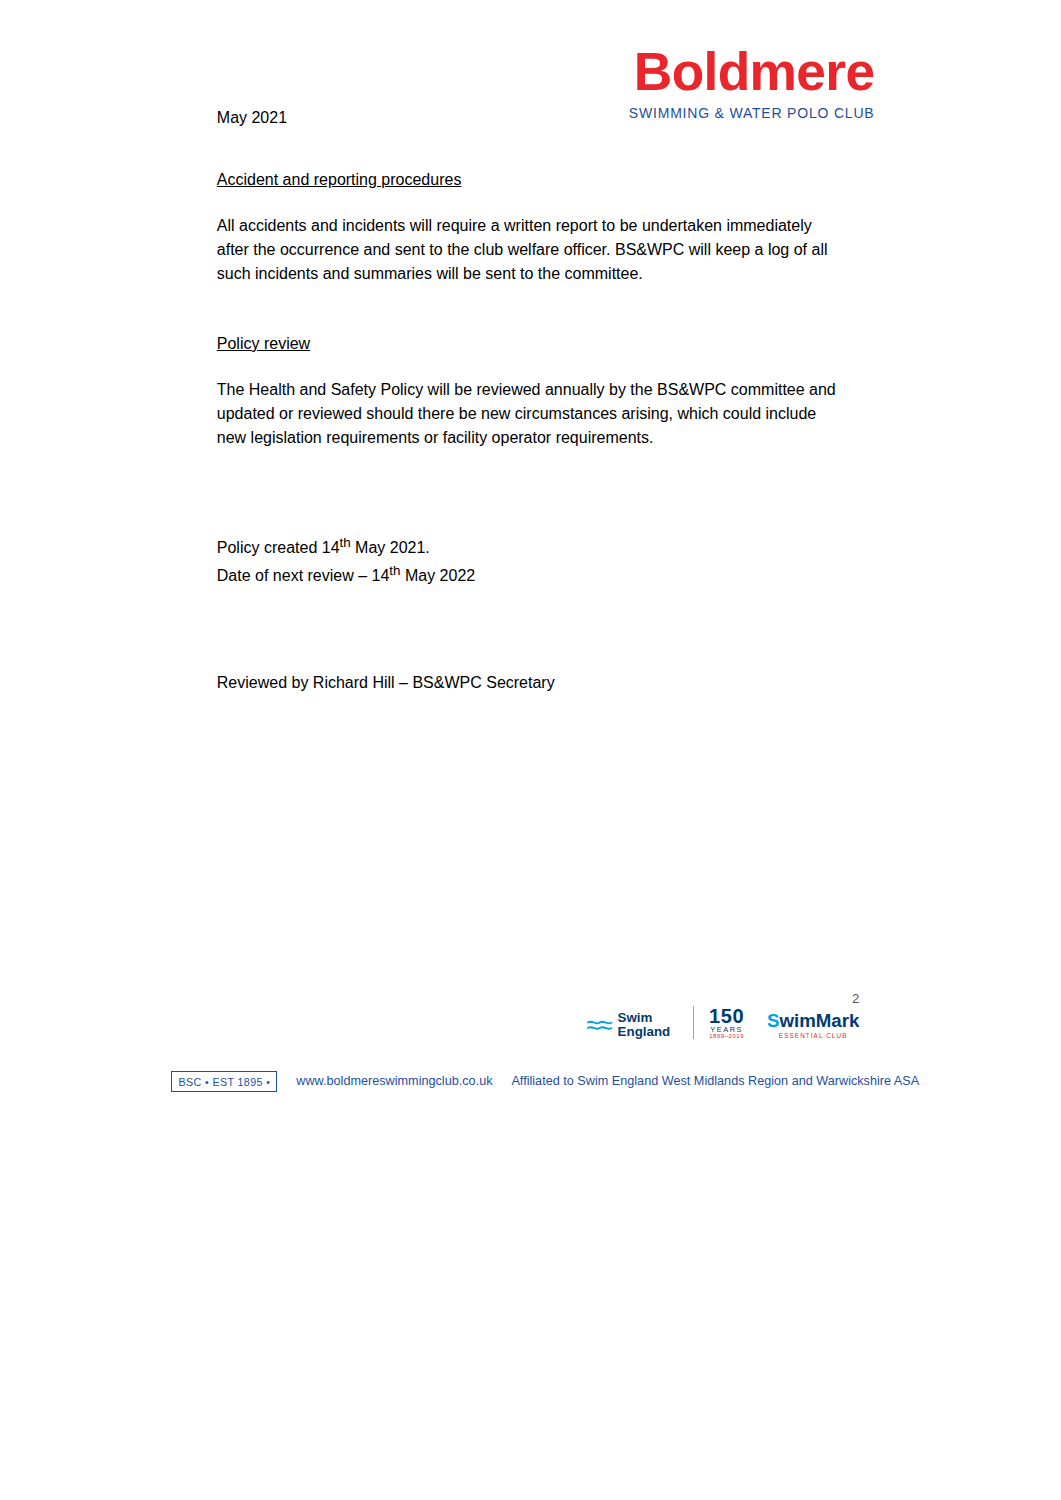Boldmere SWIMMING & WATER POLO CLUB
May 2021
Accident and reporting procedures
All accidents and incidents will require a written report to be undertaken immediately after the occurrence and sent to the club welfare officer. BS&WPC will keep a log of all such incidents and summaries will be sent to the committee.
Policy review
The Health and Safety Policy will be reviewed annually by the BS&WPC committee and updated or reviewed should there be new circumstances arising, which could include new legislation requirements or facility operator requirements.
Policy created 14th May 2021.
Date of next review – 14th May 2022
Reviewed by Richard Hill – BS&WPC Secretary
2
≈≈ Swim
England
150 YEARS 1869–2019
SwimMark ESSENTIAL CLUB
BSC • EST 1895 • www.boldmereswimmingclub.co.uk Affiliated to Swim England West Midlands Region and Warwickshire ASA